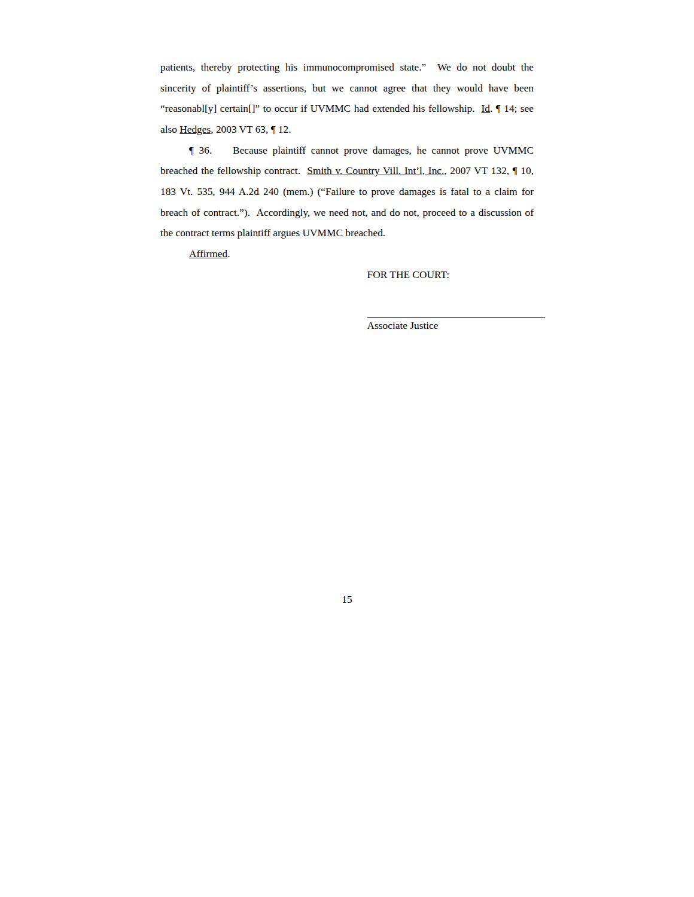patients, thereby protecting his immunocompromised state.” We do not doubt the sincerity of plaintiff’s assertions, but we cannot agree that they would have been “reasonabl[y] certain[]” to occur if UVMMC had extended his fellowship. Id. ¶ 14; see also Hedges, 2003 VT 63, ¶ 12.
¶ 36. Because plaintiff cannot prove damages, he cannot prove UVMMC breached the fellowship contract. Smith v. Country Vill. Int’l, Inc., 2007 VT 132, ¶ 10, 183 Vt. 535, 944 A.2d 240 (mem.) (“Failure to prove damages is fatal to a claim for breach of contract.”). Accordingly, we need not, and do not, proceed to a discussion of the contract terms plaintiff argues UVMMC breached.
Affirmed.
FOR THE COURT:
Associate Justice
15